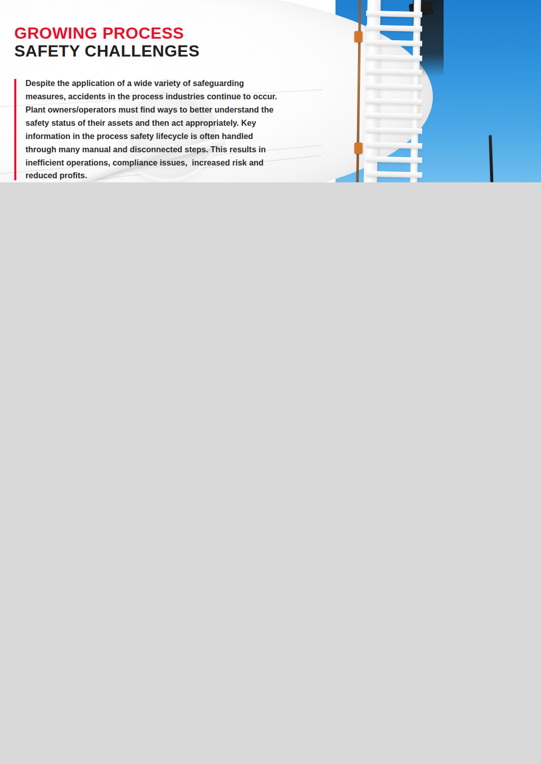Growing Process Safety Challenges
Despite the application of a wide variety of safeguarding measures, accidents in the process industries continue to occur. Plant owners/operators must find ways to better understand the safety status of their assets and then act appropriately. Key information in the process safety lifecycle is often handled through many manual and disconnected steps. This results in inefficient operations, compliance issues, increased risk and reduced profits.